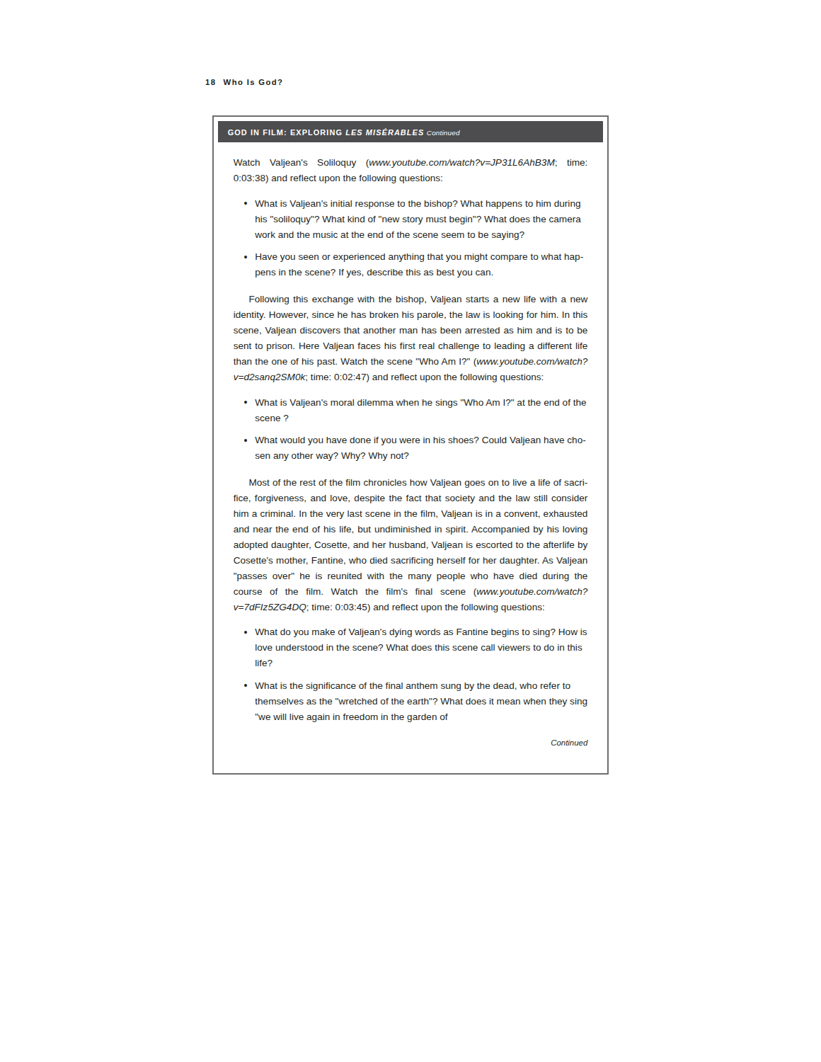18 Who Is God?
God in Film: Exploring Les Misérables Continued
Watch Valjean's Soliloquy (www.youtube.com/watch?v=JP31L6AhB3M; time: 0:03:38) and reflect upon the following questions:
What is Valjean's initial response to the bishop? What happens to him during his "soliloquy"? What kind of "new story must begin"? What does the camera work and the music at the end of the scene seem to be saying?
Have you seen or experienced anything that you might compare to what happens in the scene? If yes, describe this as best you can.
Following this exchange with the bishop, Valjean starts a new life with a new identity. However, since he has broken his parole, the law is looking for him. In this scene, Valjean discovers that another man has been arrested as him and is to be sent to prison. Here Valjean faces his first real challenge to leading a different life than the one of his past. Watch the scene "Who Am I?" (www.youtube.com/watch?v=d2sanq2SM0k; time: 0:02:47) and reflect upon the following questions:
What is Valjean's moral dilemma when he sings "Who Am I?" at the end of the scene ?
What would you have done if you were in his shoes? Could Valjean have chosen any other way? Why? Why not?
Most of the rest of the film chronicles how Valjean goes on to live a life of sacrifice, forgiveness, and love, despite the fact that society and the law still consider him a criminal. In the very last scene in the film, Valjean is in a convent, exhausted and near the end of his life, but undiminished in spirit. Accompanied by his loving adopted daughter, Cosette, and her husband, Valjean is escorted to the afterlife by Cosette's mother, Fantine, who died sacrificing herself for her daughter. As Valjean "passes over" he is reunited with the many people who have died during the course of the film. Watch the film's final scene (www.youtube.com/watch?v=7dFIz5ZG4DQ; time: 0:03:45) and reflect upon the following questions:
What do you make of Valjean's dying words as Fantine begins to sing? How is love understood in the scene? What does this scene call viewers to do in this life?
What is the significance of the final anthem sung by the dead, who refer to themselves as the "wretched of the earth"? What does it mean when they sing "we will live again in freedom in the garden of
Continued